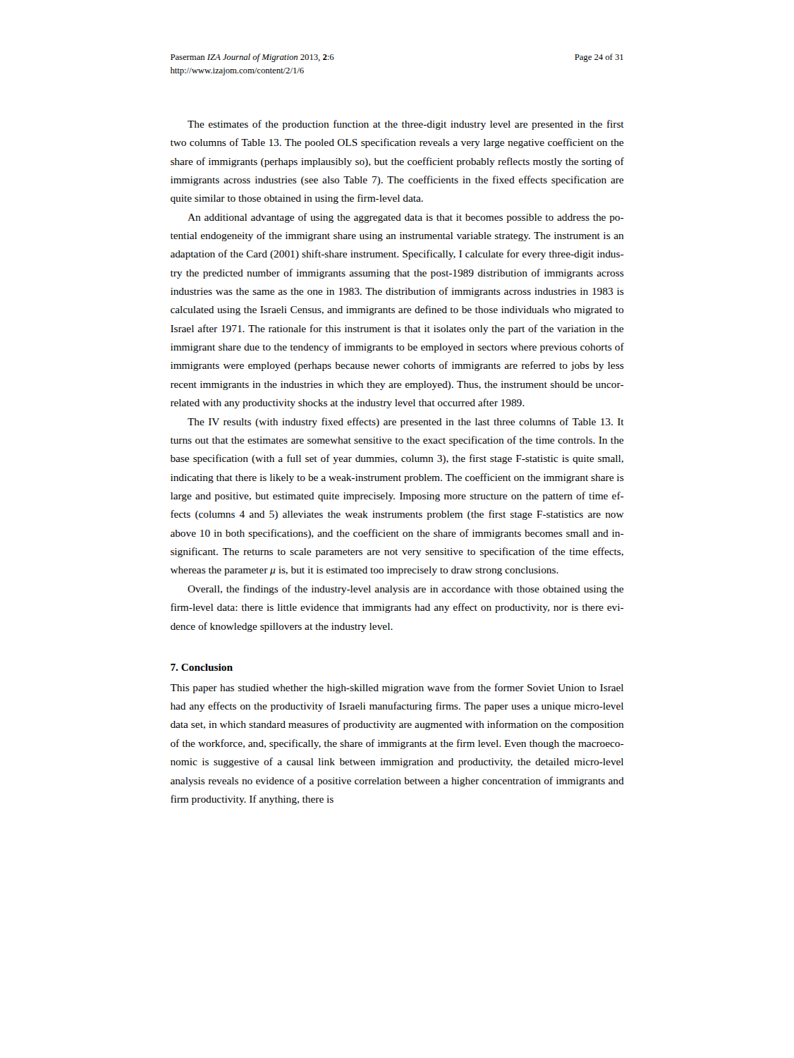Paserman IZA Journal of Migration 2013, 2:6
Page 24 of 31
http://www.izajom.com/content/2/1/6
The estimates of the production function at the three-digit industry level are presented in the first two columns of Table 13. The pooled OLS specification reveals a very large negative coefficient on the share of immigrants (perhaps implausibly so), but the coefficient probably reflects mostly the sorting of immigrants across industries (see also Table 7). The coefficients in the fixed effects specification are quite similar to those obtained in using the firm-level data.
An additional advantage of using the aggregated data is that it becomes possible to address the potential endogeneity of the immigrant share using an instrumental variable strategy. The instrument is an adaptation of the Card (2001) shift-share instrument. Specifically, I calculate for every three-digit industry the predicted number of immigrants assuming that the post-1989 distribution of immigrants across industries was the same as the one in 1983. The distribution of immigrants across industries in 1983 is calculated using the Israeli Census, and immigrants are defined to be those individuals who migrated to Israel after 1971. The rationale for this instrument is that it isolates only the part of the variation in the immigrant share due to the tendency of immigrants to be employed in sectors where previous cohorts of immigrants were employed (perhaps because newer cohorts of immigrants are referred to jobs by less recent immigrants in the industries in which they are employed). Thus, the instrument should be uncorrelated with any productivity shocks at the industry level that occurred after 1989.
The IV results (with industry fixed effects) are presented in the last three columns of Table 13. It turns out that the estimates are somewhat sensitive to the exact specification of the time controls. In the base specification (with a full set of year dummies, column 3), the first stage F-statistic is quite small, indicating that there is likely to be a weak-instrument problem. The coefficient on the immigrant share is large and positive, but estimated quite imprecisely. Imposing more structure on the pattern of time effects (columns 4 and 5) alleviates the weak instruments problem (the first stage F-statistics are now above 10 in both specifications), and the coefficient on the share of immigrants becomes small and insignificant. The returns to scale parameters are not very sensitive to specification of the time effects, whereas the parameter μ is, but it is estimated too imprecisely to draw strong conclusions.
Overall, the findings of the industry-level analysis are in accordance with those obtained using the firm-level data: there is little evidence that immigrants had any effect on productivity, nor is there evidence of knowledge spillovers at the industry level.
7. Conclusion
This paper has studied whether the high-skilled migration wave from the former Soviet Union to Israel had any effects on the productivity of Israeli manufacturing firms. The paper uses a unique micro-level data set, in which standard measures of productivity are augmented with information on the composition of the workforce, and, specifically, the share of immigrants at the firm level. Even though the macroeconomic is suggestive of a causal link between immigration and productivity, the detailed micro-level analysis reveals no evidence of a positive correlation between a higher concentration of immigrants and firm productivity. If anything, there is